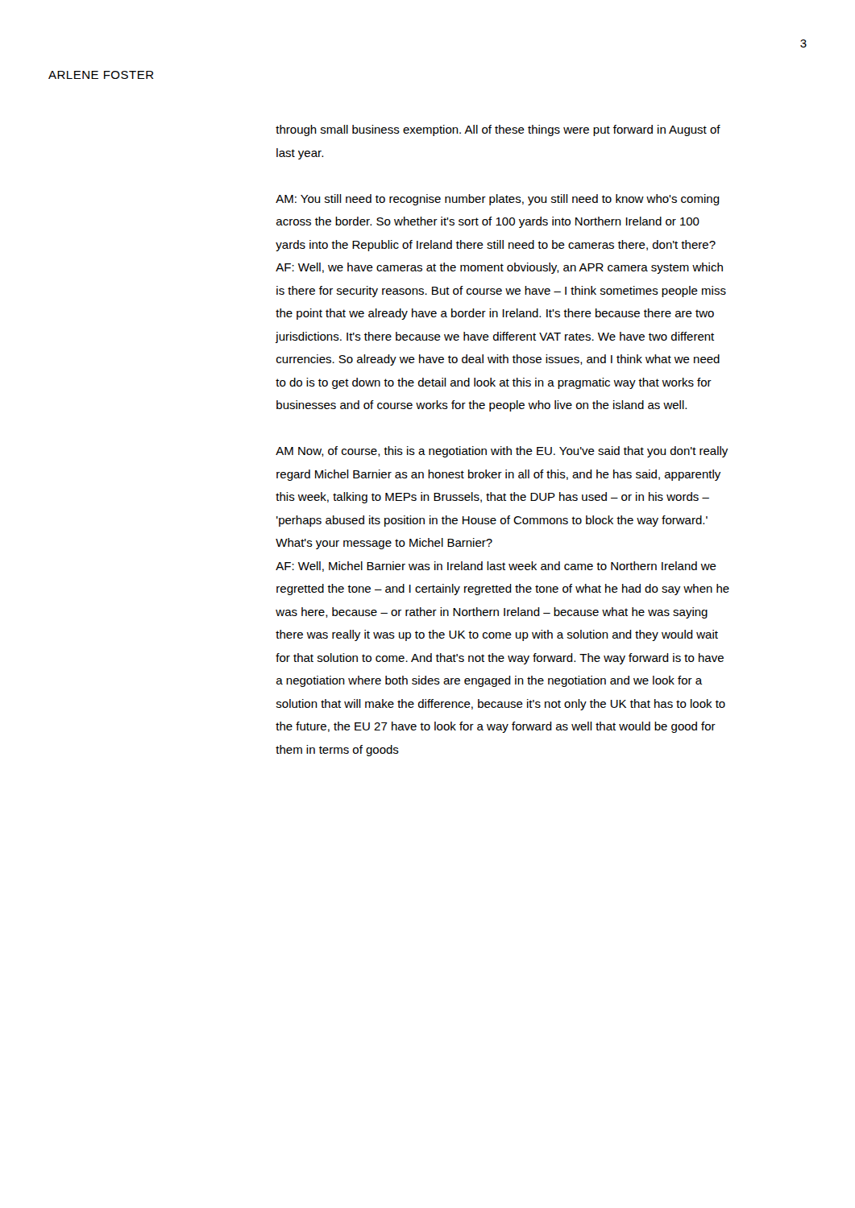3
ARLENE FOSTER
through small business exemption. All of these things were put forward in August of last year.
AM: You still need to recognise number plates, you still need to know who's coming across the border. So whether it's sort of 100 yards into Northern Ireland or 100 yards into the Republic of Ireland there still need to be cameras there, don't there?
AF: Well, we have cameras at the moment obviously, an APR camera system which is there for security reasons. But of course we have – I think sometimes people miss the point that we already have a border in Ireland. It's there because there are two jurisdictions. It's there because we have different VAT rates. We have two different currencies. So already we have to deal with those issues, and I think what we need to do is to get down to the detail and look at this in a pragmatic way that works for businesses and of course works for the people who live on the island as well.
AM Now, of course, this is a negotiation with the EU. You've said that you don't really regard Michel Barnier as an honest broker in all of this, and he has said, apparently this week, talking to MEPs in Brussels, that the DUP has used – or in his words – 'perhaps abused its position in the House of Commons to block the way forward.' What's your message to Michel Barnier?
AF: Well, Michel Barnier was in Ireland last week and came to Northern Ireland we regretted the tone – and I certainly regretted the tone of what he had do say when he was here, because – or rather in Northern Ireland – because what he was saying there was really it was up to the UK to come up with a solution and they would wait for that solution to come. And that's not the way forward. The way forward is to have a negotiation where both sides are engaged in the negotiation and we look for a solution that will make the difference, because it's not only the UK that has to look to the future, the EU 27 have to look for a way forward as well that would be good for them in terms of goods